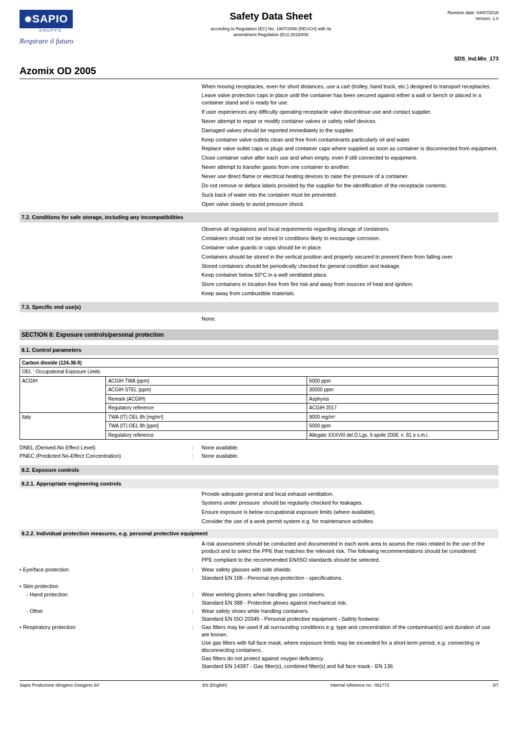✹SAPIO
GRUPPO
Respirare il futuro
Safety Data Sheet
according to Regulation (EC) No. 1907/2006 (REACH) with its
amendment Regulation (EU) 2015/830
Revision date: 04/07/2018
Version: 1.0
SDS_Ind.Mix_173
Azomix OD 2005
When moving receptacles, even for short distances, use a cart (trolley, hand truck, etc.) designed to transport receptacles.
Leave valve protection caps in place until the container has been secured against either a wall or bench or placed in a container stand and is ready for use.
If user experiences any difficulty operating receptacle valve discontinue use and contact supplier.
Never attempt to repair or modify container valves or safety relief devices.
Damaged valves should be reported immediately to the supplier.
Keep container valve outlets clean and free from contaminants particularly oil and water.
Replace valve outlet caps or plugs and container caps where supplied as soon as container is disconnected from equipment.
Close container valve after each use and when empty, even if still connected to equipment.
Never attempt to transfer gases from one container to another.
Never use direct flame or electrical heating devices to raise the pressure of a container.
Do not remove or deface labels provided by the supplier for the identification of the receptacle contents.
Suck back of water into the container must be prevented.
Open valve slowly to avoid pressure shock.
7.2. Conditions for safe storage, including any incompatibilities
Observe all regulations and local requirements regarding storage of containers.
Containers should not be stored in conditions likely to encourage corrosion.
Container valve guards or caps should be in place.
Containers should be stored in the vertical position and properly secured to prevent them from falling over.
Stored containers should be periodically checked for general condition and leakage.
Keep container below 50°C in a well ventilated place.
Store containers in location free from fire risk and away from sources of heat and ignition.
Keep away from combustible materials.
7.3. Specific end use(s)
None.
SECTION 8: Exposure controls/personal protection
8.1. Control parameters
| Carbon dioxide (124-38-9) |
| OEL : Occupational Exposure Limits |
| ACGIH | ACGIH TWA (ppm) | 5000 ppm |
| ACGIH STEL (ppm) | 30000 ppm |
| Remark (ACGIH) | Asphyxia |
| Regulatory reference | ACGIH 2017 |
| Italy | TWA (IT) OEL 8h [mg/m³] | 9000 mg/m³ |
| TWA (IT) OEL 8h [ppm] | 5000 ppm |
| Regulatory reference | Allegato XXXVIII del D.Lgs. 9 aprile 2008, n. 81 e s.m.i. |
| DNEL (Derived-No Effect Level) | : | None available. |
| PNEC (Predicted No-Effect Concentration) | : | None available. |
8.2. Exposure controls
8.2.1. Appropriate engineering controls
Provide adequate general and local exhaust ventilation.
Systems under pressure should be regularily checked for leakages.
Ensure exposure is below occupational exposure limits (where available).
Consider the use of a work permit system e.g. for maintenance activities.
8.2.2. Individual protection measures, e.g. personal protective equipment
A risk assessment should be conducted and documented in each work area to assess the risks related to the use of the product and to select the PPE that matches the relevant risk. The following recommendations should be considered:
PPE compliant to the recommended EN/ISO standards should be selected.
| • Eye/face protection | : | Wear safety glasses with side shields. |
| | | Standard EN 166 - Personal eye-protection - specifications. |
| • Skin protection | | |
| - Hand protection | : | Wear working gloves when handling gas containers. |
| | | Standard EN 388 - Protective gloves against mechanical risk. |
| - Other | : | Wear safety shoes while handling containers. |
| | | Standard EN ISO 20345 - Personal protective equipment - Safety footwear. |
| • Respiratory protection | : | Gas filters may be used if all surrounding conditions e.g. type and concentration of the contaminant(s) and duration of use are known. |
| | | Use gas filters with full face mask, where exposure limits may be exceeded for a short-term period, e.g. connecting or disconnecting containers. |
| | | Gas filters do not protect against oxygen deficiency. |
| | | Standard EN 14387 - Gas filter(s), combined filter(s) and full face mask - EN 136. |
Sapio Produzione Idrogeno Ossigeno Srl
EN (English)
Internal reference no.: 001772
3/7